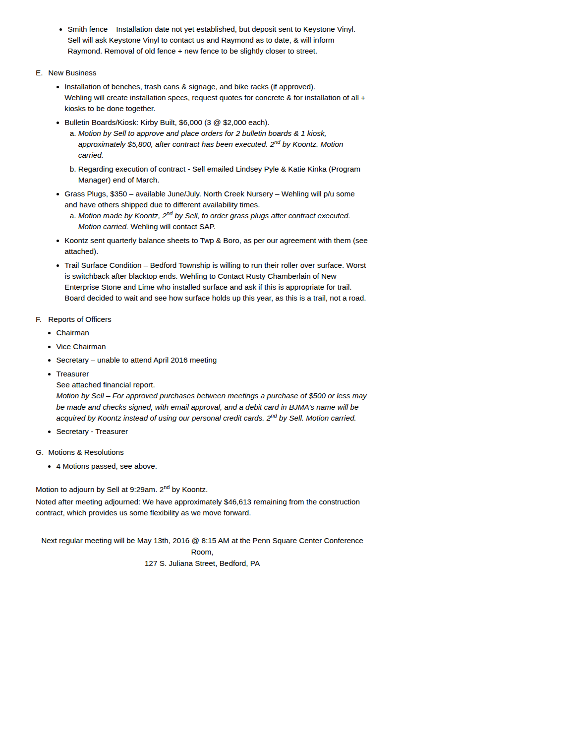Smith fence – Installation date not yet established, but deposit sent to Keystone Vinyl. Sell will ask Keystone Vinyl to contact us and Raymond as to date, & will inform Raymond. Removal of old fence + new fence to be slightly closer to street.
E. New Business
Installation of benches, trash cans & signage, and bike racks (if approved).
Wehling will create installation specs, request quotes for concrete & for installation of all + kiosks to be done together.
Bulletin Boards/Kiosk: Kirby Built, $6,000 (3 @ $2,000 each).
Motion by Sell to approve and place orders for 2 bulletin boards & 1 kiosk, approximately $5,800, after contract has been executed. 2nd by Koontz. Motion carried.
Regarding execution of contract - Sell emailed Lindsey Pyle & Katie Kinka (Program Manager) end of March.
Grass Plugs, $350 – available June/July. North Creek Nursery – Wehling will p/u some and have others shipped due to different availability times.
Motion made by Koontz, 2nd by Sell, to order grass plugs after contract executed. Motion carried. Wehling will contact SAP.
Koontz sent quarterly balance sheets to Twp & Boro, as per our agreement with them (see attached).
Trail Surface Condition – Bedford Township is willing to run their roller over surface. Worst is switchback after blacktop ends. Wehling to Contact Rusty Chamberlain of New Enterprise Stone and Lime who installed surface and ask if this is appropriate for trail. Board decided to wait and see how surface holds up this year, as this is a trail, not a road.
F. Reports of Officers
Chairman
Vice Chairman
Secretary – unable to attend April 2016 meeting
Treasurer
See attached financial report.
Motion by Sell – For approved purchases between meetings a purchase of $500 or less may be made and checks signed, with email approval, and a debit card in BJMA’s name will be acquired by Koontz instead of using our personal credit cards. 2nd by Sell. Motion carried.
Secretary - Treasurer
G. Motions & Resolutions
4 Motions passed, see above.
Motion to adjourn by Sell at 9:29am. 2nd by Koontz.
Noted after meeting adjourned: We have approximately $46,613 remaining from the construction contract, which provides us some flexibility as we move forward.
Next regular meeting will be May 13th, 2016 @ 8:15 AM at the Penn Square Center Conference Room,
127 S. Juliana Street, Bedford, PA